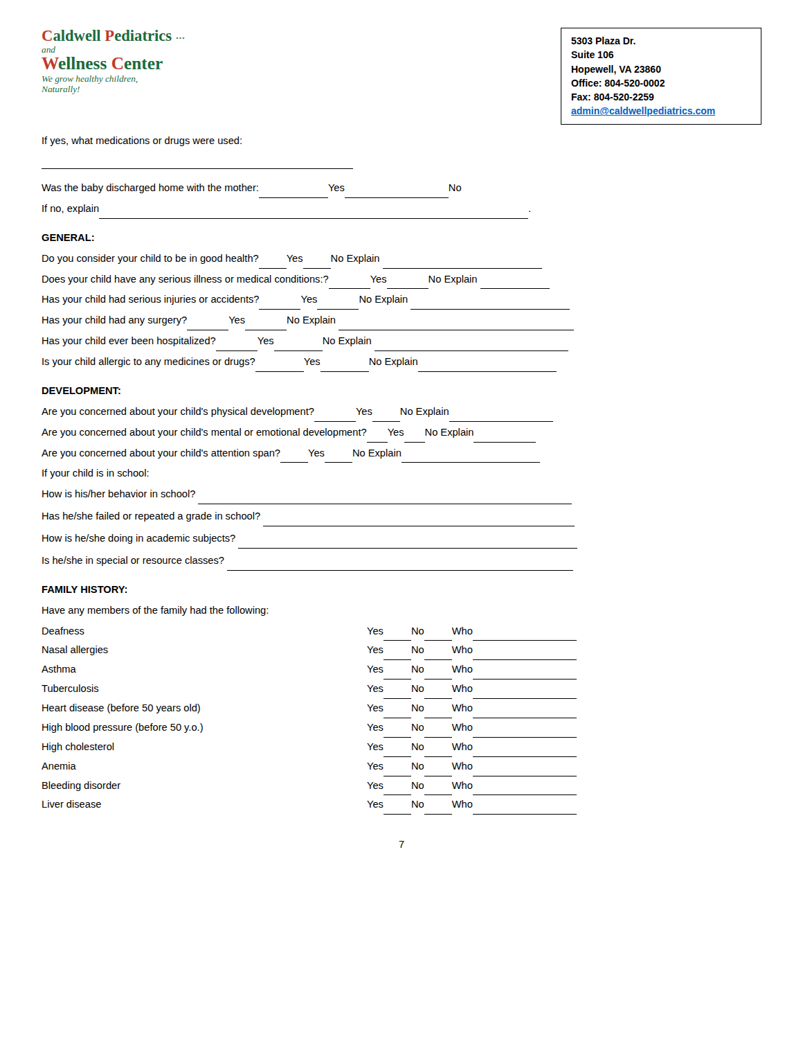Caldwell Pediatrics ···
and
Wellness Center
We grow healthy children,
Naturally!
5303 Plaza Dr.
Suite 106
Hopewell, VA 23860
Office: 804-520-0002
Fax: 804-520-2259
admin@caldwellpediatrics.com
If yes, what medications or drugs were used:
Was the baby discharged home with the mother: Yes No
If no, explain .
GENERAL:
Do you consider your child to be in good health? Yes No Explain
Does your child have any serious illness or medical conditions:? Yes No Explain
Has your child had serious injuries or accidents? Yes No Explain
Has your child had any surgery? Yes No Explain
Has your child ever been hospitalized? Yes No Explain
Is your child allergic to any medicines or drugs? Yes No Explain
DEVELOPMENT:
Are you concerned about your child's physical development? Yes No Explain
Are you concerned about your child's mental or emotional development? Yes No Explain
Are you concerned about your child's attention span? Yes No Explain
If your child is in school:
How is his/her behavior in school?
Has he/she failed or repeated a grade in school?
How is he/she doing in academic subjects?
Is he/she in special or resource classes?
FAMILY HISTORY:
Have any members of the family had the following:
Deafness
Yes No Who
Nasal allergies
Yes No Who
Asthma
Yes No Who
Tuberculosis
Yes No Who
Heart disease (before 50 years old)
Yes No Who
High blood pressure (before 50 y.o.)
Yes No Who
High cholesterol
Yes No Who
Anemia
Yes No Who
Bleeding disorder
Yes No Who
Liver disease
Yes No Who
7